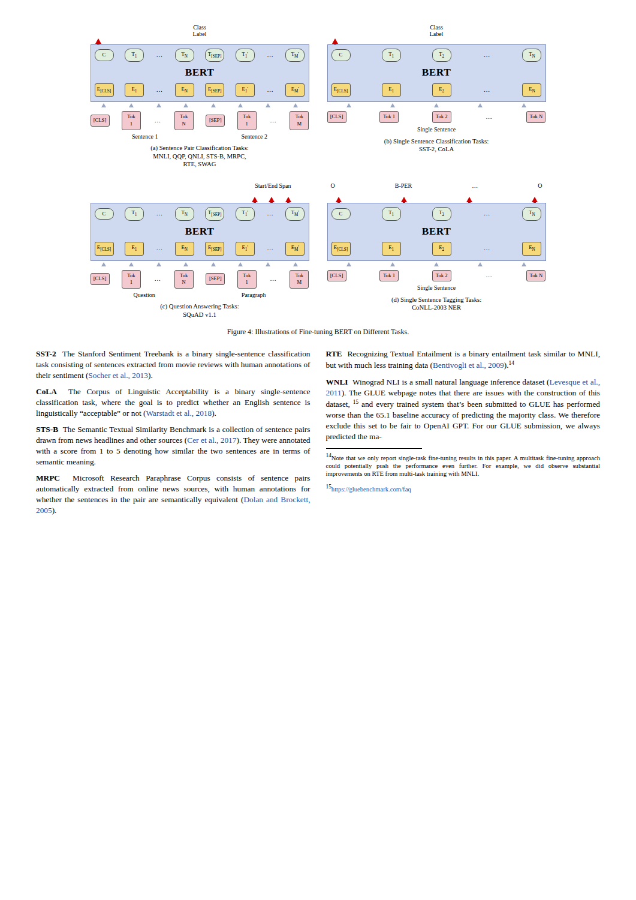Class
Label
C
T1
…
TN
T[SEP]
T1'
…
TM'
BERT
E[CLS]
E1
…
EN
E[SEP]
E1'
…
EM'
[CLS]
Tok
1
…
Tok
N
[SEP]
Tok
1
…
Tok
M
Sentence 1 Sentence 2
(a) Sentence Pair Classification Tasks:
MNLI, QQP, QNLI, STS-B, MRPC,
RTE, SWAG
Class
Label
C
T1
T2
…
TN
BERT
E[CLS]
E1
E2
…
EN
[CLS]
Tok 1
Tok 2
…
Tok N
Single Sentence
(b) Single Sentence Classification Tasks:
SST-2, CoLA
Start/End Span
C
T1
…
TN
T[SEP]
T1'
…
TM'
BERT
E[CLS]
E1
…
EN
E[SEP]
E1'
…
EM'
[CLS]
Tok
1
…
Tok
N
[SEP]
Tok
1
…
Tok
M
Question Paragraph
(c) Question Answering Tasks:
SQuAD v1.1
OB-PER…O
C
T1
T2
…
TN
BERT
E[CLS]
E1
E2
…
EN
[CLS]
Tok 1
Tok 2
…
Tok N
Single Sentence
(d) Single Sentence Tagging Tasks:
CoNLL-2003 NER
Figure 4: Illustrations of Fine-tuning BERT on Different Tasks.
SST-2 The Stanford Sentiment Treebank is a binary single-sentence classification task consisting of sentences extracted from movie reviews with human annotations of their sentiment (Socher et al., 2013).
CoLA The Corpus of Linguistic Acceptability is a binary single-sentence classification task, where the goal is to predict whether an English sentence is linguistically “acceptable” or not (Warstadt et al., 2018).
STS-B The Semantic Textual Similarity Benchmark is a collection of sentence pairs drawn from news headlines and other sources (Cer et al., 2017). They were annotated with a score from 1 to 5 denoting how similar the two sentences are in terms of semantic meaning.
MRPC Microsoft Research Paraphrase Corpus consists of sentence pairs automatically extracted from online news sources, with human annotations for whether the sentences in the pair are semantically equivalent (Dolan and Brockett, 2005).
RTE Recognizing Textual Entailment is a binary entailment task similar to MNLI, but with much less training data (Bentivogli et al., 2009).14
WNLI Winograd NLI is a small natural language inference dataset (Levesque et al., 2011). The GLUE webpage notes that there are issues with the construction of this dataset, 15 and every trained system that’s been submitted to GLUE has performed worse than the 65.1 baseline accuracy of predicting the majority class. We therefore exclude this set to be fair to OpenAI GPT. For our GLUE submission, we always predicted the ma-
14Note that we only report single-task fine-tuning results in this paper. A multitask fine-tuning approach could potentially push the performance even further. For example, we did observe substantial improvements on RTE from multi-task training with MNLI.
15https://gluebenchmark.com/faq